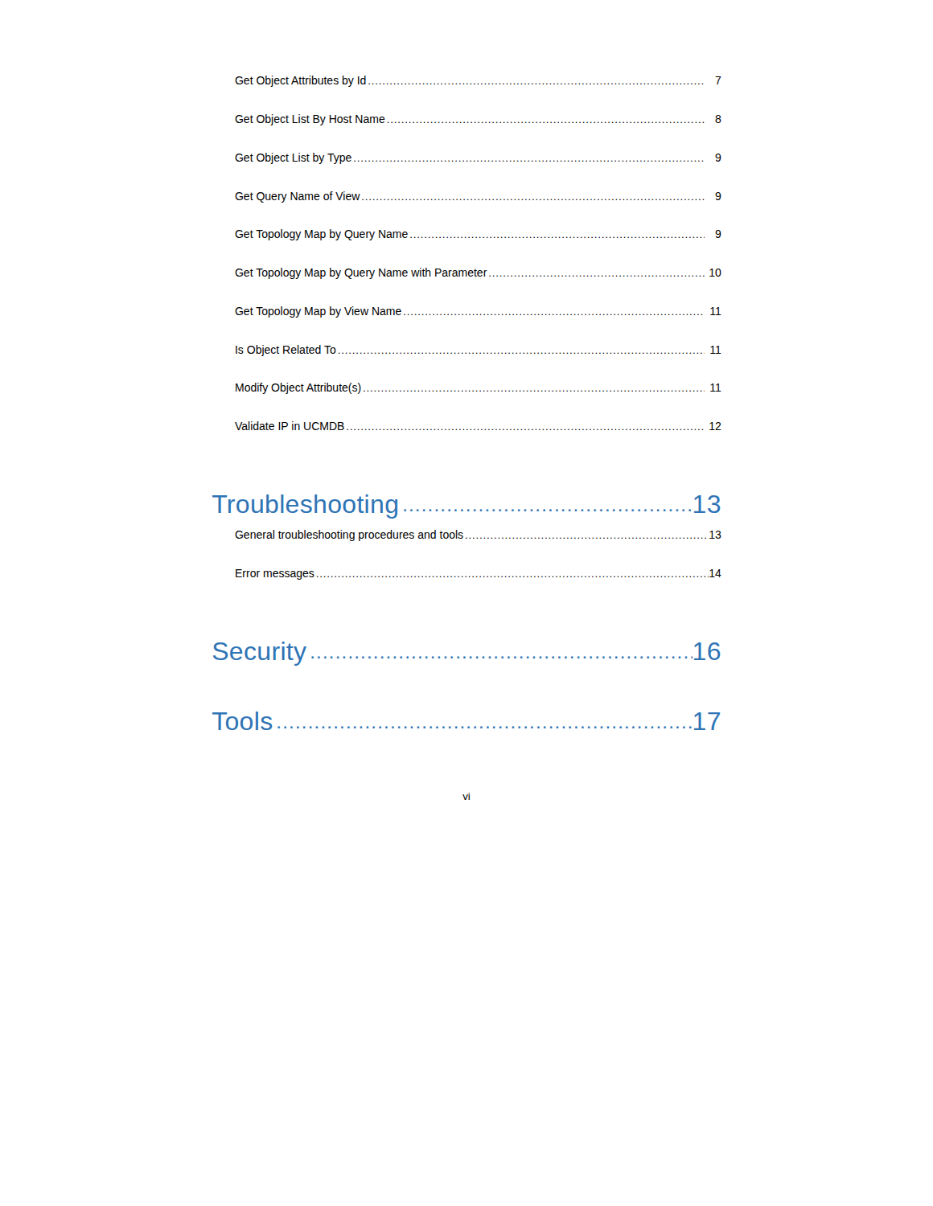Get Object Attributes by Id .................................................................................................................................................. 7
Get Object List By Host Name ............................................................................................................................................... 8
Get Object List by Type ....................................................................................................................................................... 9
Get Query Name of View ..................................................................................................................................................... 9
Get Topology Map by Query Name ................................................................................................................................. 9
Get Topology Map by Query Name with Parameter ....................................................................................................... 10
Get Topology Map by View Name ..................................................................................................................................... 11
Is Object Related To ............................................................................................................................................................. 11
Modify Object Attribute(s) ................................................................................................................................................. 11
Validate IP in UCMDB ......................................................................................................................................................... 12
Troubleshooting ................................................................................. 13
General troubleshooting procedures and tools ............................................................................................................. 13
Error messages ......................................................................................................................................................................... 14
Security ............................................................................................. 16
Tools ................................................................................................. 17
vi